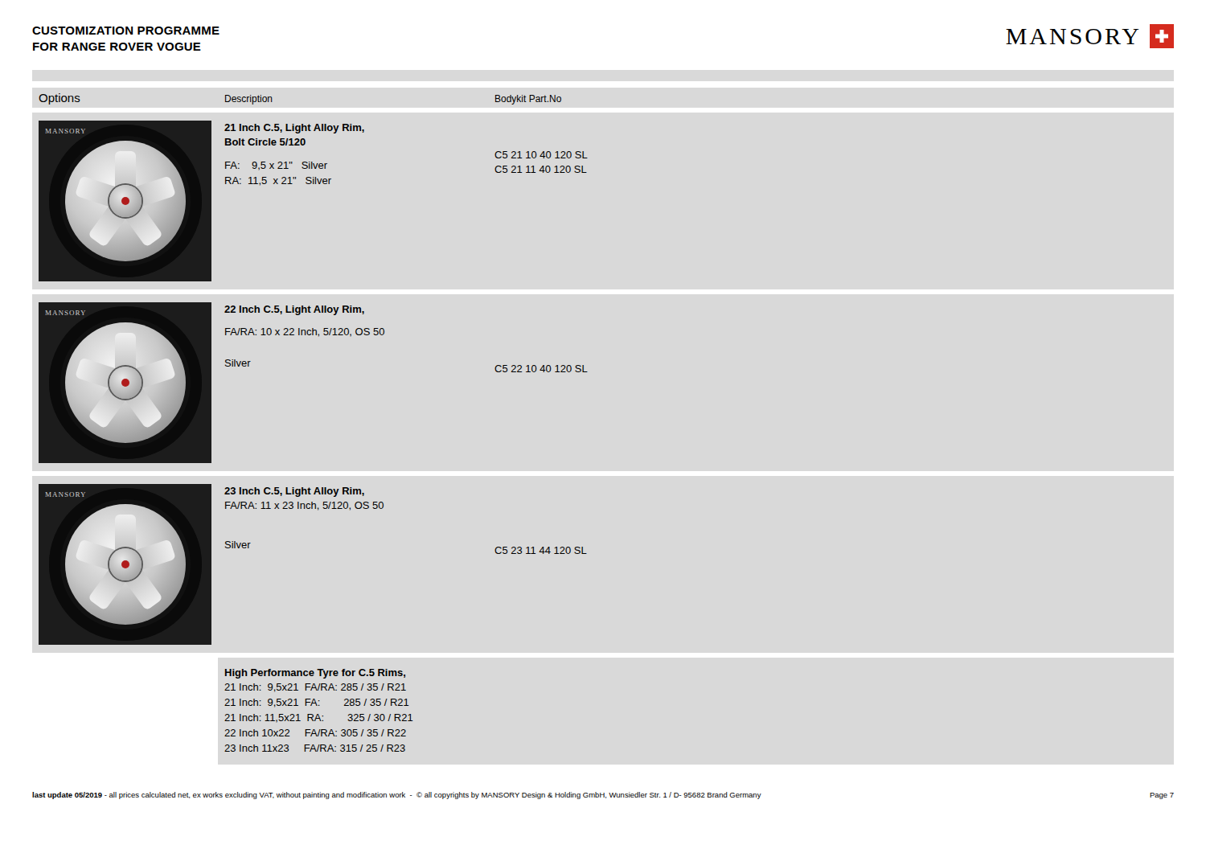CUSTOMIZATION PROGRAMME
FOR RANGE ROVER VOGUE
MANSORY
| Options | Description | Bodykit Part.No |
| --- | --- | --- |
| MANSORY | 21 Inch C.5, Light Alloy Rim, Bolt Circle 5/120 FA: 9,5 x 21" Silver RA: 11,5 x 21" Silver | C5 21 10 40 120 SL C5 21 11 40 120 SL |
| MANSORY | 22 Inch C.5, Light Alloy Rim, FA/RA: 10 x 22 Inch, 5/120, OS 50 Silver | C5 22 10 40 120 SL |
| MANSORY | 23 Inch C.5, Light Alloy Rim, FA/RA: 11 x 23 Inch, 5/120, OS 50 Silver | C5 23 11 44 120 SL |
| | High Performance Tyre for C.5 Rims, 21 Inch: 9,5x21 FA/RA: 285 / 35 / R21 21 Inch: 9,5x21 FA: 285 / 35 / R21 21 Inch: 11,5x21 RA: 325 / 30 / R21 22 Inch 10x22 FA/RA: 305 / 35 / R22 23 Inch 11x23 FA/RA: 315 / 25 / R23 |
last update 05/2019 - all prices calculated net, ex works excluding VAT, without painting and modification work - © all copyrights by MANSORY Design & Holding GmbH, Wunsiedler Str. 1 / D- 95682 Brand Germany
Page 7